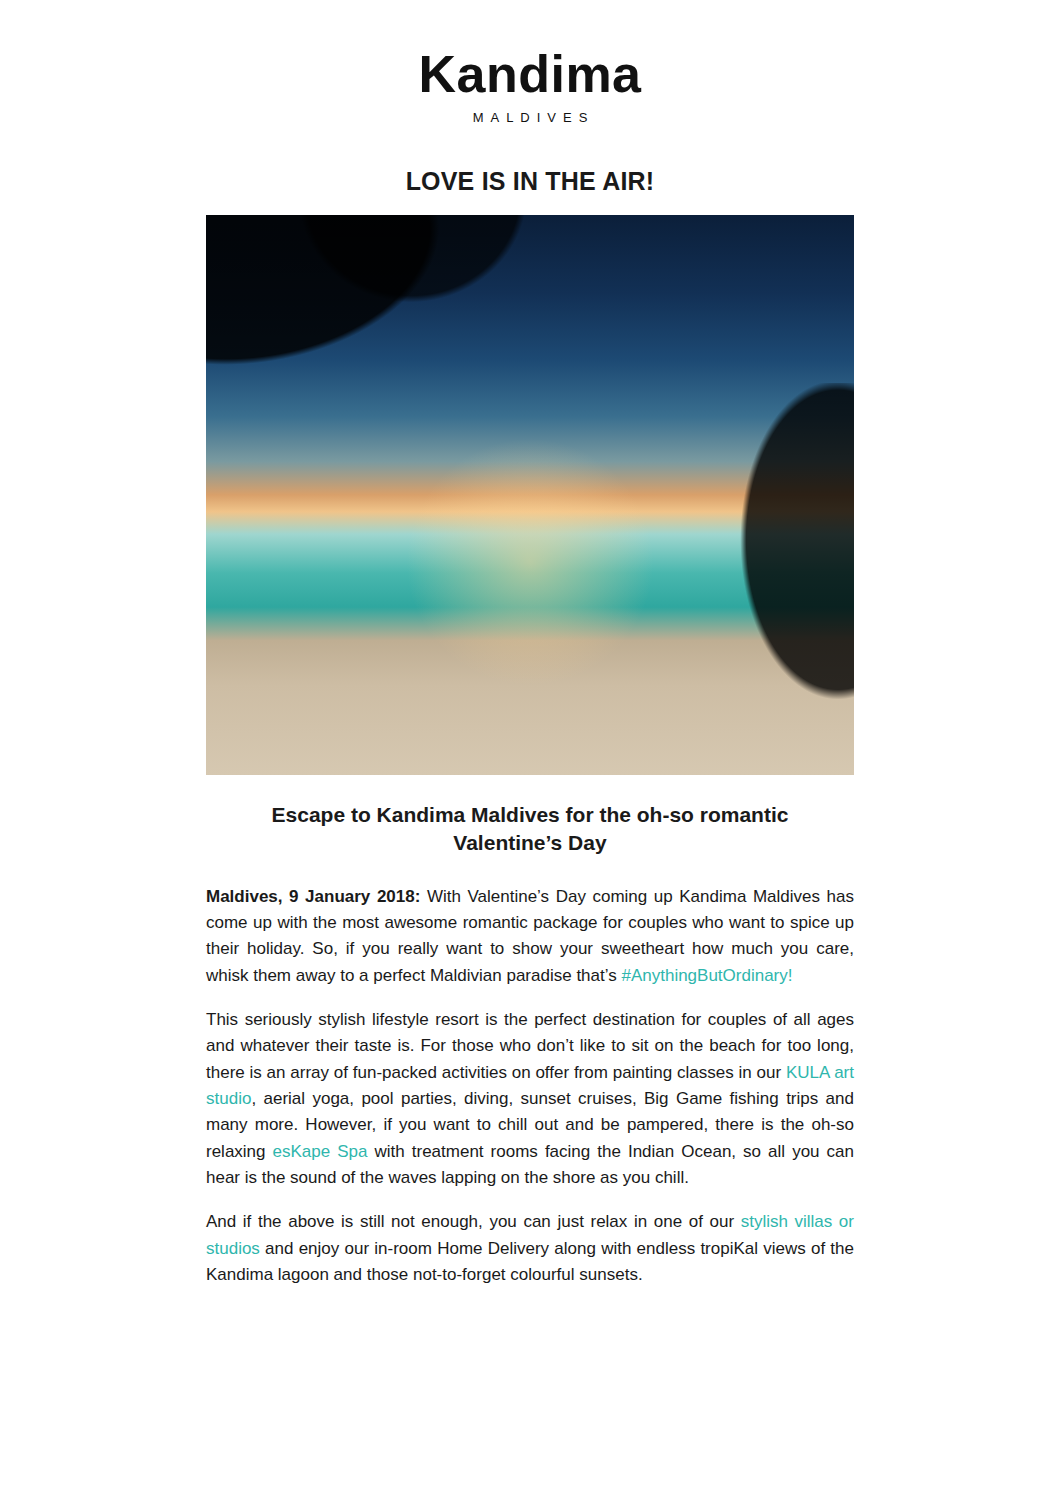Kandima
MALDIVES
LOVE IS IN THE AIR!
Escape to Kandima Maldives for the oh-so romantic
Valentine’s Day
Maldives, 9 January 2018: With Valentine’s Day coming up Kandima Maldives has come up with the most awesome romantic package for couples who want to spice up their holiday. So, if you really want to show your sweetheart how much you care, whisk them away to a perfect Maldivian paradise that’s #AnythingButOrdinary!
This seriously stylish lifestyle resort is the perfect destination for couples of all ages and whatever their taste is. For those who don’t like to sit on the beach for too long, there is an array of fun-packed activities on offer from painting classes in our KULA art studio, aerial yoga, pool parties, diving, sunset cruises, Big Game fishing trips and many more. However, if you want to chill out and be pampered, there is the oh-so relaxing esKape Spa with treatment rooms facing the Indian Ocean, so all you can hear is the sound of the waves lapping on the shore as you chill.
And if the above is still not enough, you can just relax in one of our stylish villas or studios and enjoy our in-room Home Delivery along with endless tropiKal views of the Kandima lagoon and those not-to-forget colourful sunsets.